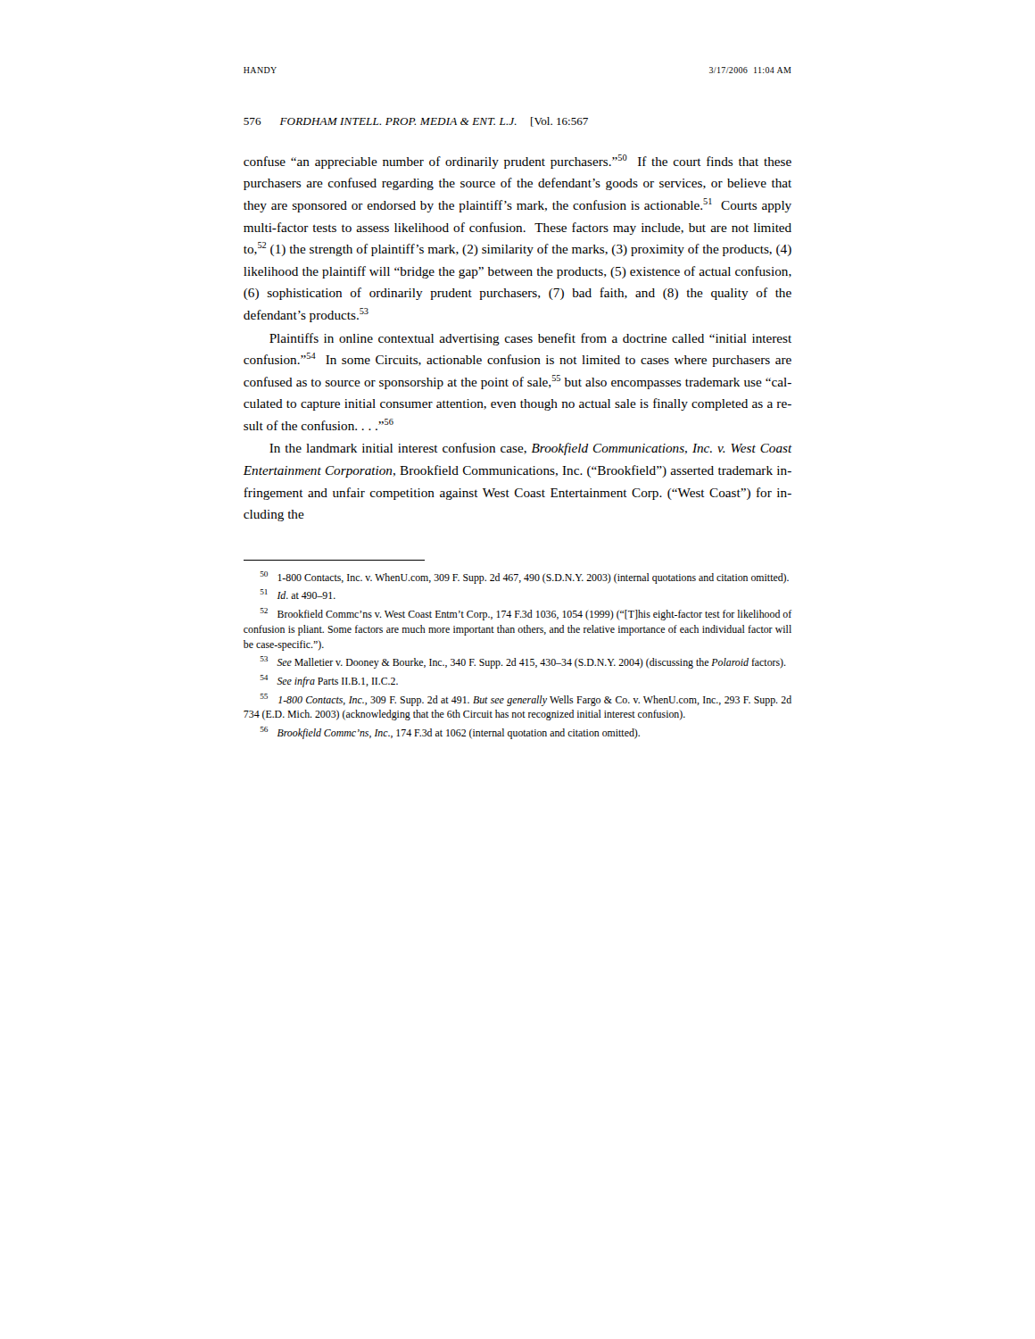Handy 3/17/2006 11:04 AM
576 Fordham Intell. Prop. Media & Ent. L.J. [Vol. 16:567
confuse “an appreciable number of ordinarily prudent purchasers.”50 If the court finds that these purchasers are confused regarding the source of the defendant’s goods or services, or believe that they are sponsored or endorsed by the plaintiff’s mark, the confusion is actionable.51 Courts apply multi-factor tests to assess likelihood of confusion. These factors may include, but are not limited to,52 (1) the strength of plaintiff’s mark, (2) similarity of the marks, (3) proximity of the products, (4) likelihood the plaintiff will “bridge the gap” between the products, (5) existence of actual confusion, (6) sophistication of ordinarily prudent purchasers, (7) bad faith, and (8) the quality of the defendant’s products.53
Plaintiffs in online contextual advertising cases benefit from a doctrine called “initial interest confusion.”54 In some Circuits, actionable confusion is not limited to cases where purchasers are confused as to source or sponsorship at the point of sale,55 but also encompasses trademark use “calculated to capture initial consumer attention, even though no actual sale is finally completed as a result of the confusion. . . .”56
In the landmark initial interest confusion case, Brookfield Communications, Inc. v. West Coast Entertainment Corporation, Brookfield Communications, Inc. (“Brookfield”) asserted trademark infringement and unfair competition against West Coast Entertainment Corp. (“West Coast”) for including the
50 1-800 Contacts, Inc. v. WhenU.com, 309 F. Supp. 2d 467, 490 (S.D.N.Y. 2003) (internal quotations and citation omitted).
51 Id. at 490–91.
52 Brookfield Commc’ns v. West Coast Entm’t Corp., 174 F.3d 1036, 1054 (1999) (“[T]his eight-factor test for likelihood of confusion is pliant. Some factors are much more important than others, and the relative importance of each individual factor will be case-specific.”).
53 See Malletier v. Dooney & Bourke, Inc., 340 F. Supp. 2d 415, 430–34 (S.D.N.Y. 2004) (discussing the Polaroid factors).
54 See infra Parts II.B.1, II.C.2.
55 1-800 Contacts, Inc., 309 F. Supp. 2d at 491. But see generally Wells Fargo & Co. v. WhenU.com, Inc., 293 F. Supp. 2d 734 (E.D. Mich. 2003) (acknowledging that the 6th Circuit has not recognized initial interest confusion).
56 Brookfield Commc’ns, Inc., 174 F.3d at 1062 (internal quotation and citation omitted).